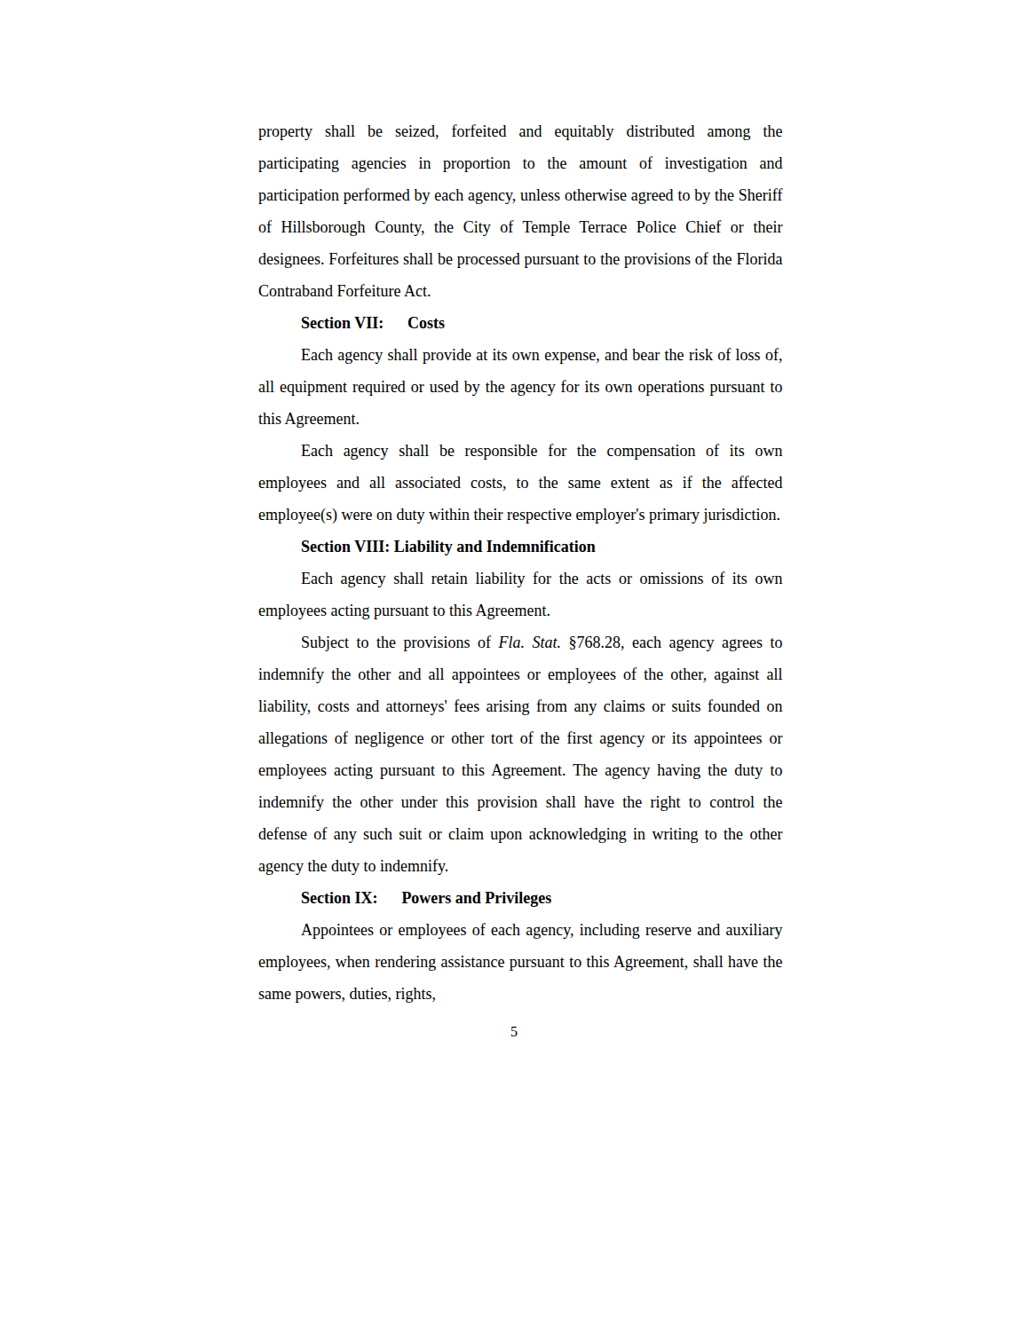property shall be seized, forfeited and equitably distributed among the participating agencies in proportion to the amount of investigation and participation performed by each agency, unless otherwise agreed to by the Sheriff of Hillsborough County, the City of Temple Terrace Police Chief or their designees. Forfeitures shall be processed pursuant to the provisions of the Florida Contraband Forfeiture Act.
Section VII: Costs
Each agency shall provide at its own expense, and bear the risk of loss of, all equipment required or used by the agency for its own operations pursuant to this Agreement.
Each agency shall be responsible for the compensation of its own employees and all associated costs, to the same extent as if the affected employee(s) were on duty within their respective employer's primary jurisdiction.
Section VIII: Liability and Indemnification
Each agency shall retain liability for the acts or omissions of its own employees acting pursuant to this Agreement.
Subject to the provisions of Fla. Stat. §768.28, each agency agrees to indemnify the other and all appointees or employees of the other, against all liability, costs and attorneys' fees arising from any claims or suits founded on allegations of negligence or other tort of the first agency or its appointees or employees acting pursuant to this Agreement. The agency having the duty to indemnify the other under this provision shall have the right to control the defense of any such suit or claim upon acknowledging in writing to the other agency the duty to indemnify.
Section IX: Powers and Privileges
Appointees or employees of each agency, including reserve and auxiliary employees, when rendering assistance pursuant to this Agreement, shall have the same powers, duties, rights,
5